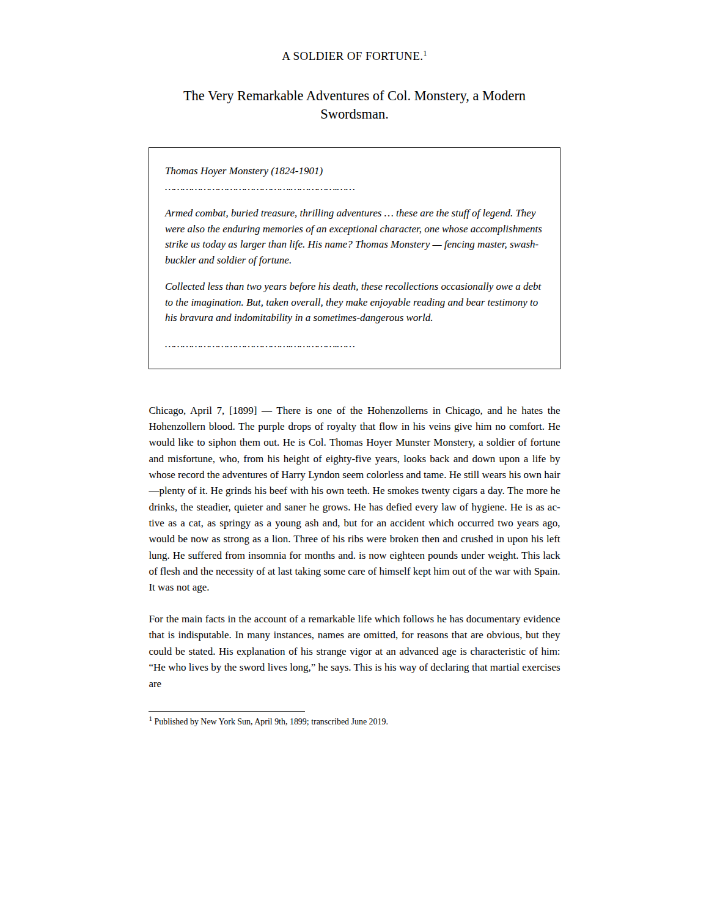A SOLDIER OF FORTUNE.1
The Very Remarkable Adventures of Col. Monstery, a Modern Swordsman.
Thomas Hoyer Monstery (1824-1901)
…………………………………….…………….……
Armed combat, buried treasure, thrilling adventures … these are the stuff of legend. They were also the enduring memories of an exceptional character, one whose accomplishments strike us today as larger than life. His name? Thomas Monstery — fencing master, swash-buckler and soldier of fortune.
Collected less than two years before his death, these recollections occasionally owe a debt to the imagination. But, taken overall, they make enjoyable reading and bear testimony to his bravura and indomitability in a sometimes-dangerous world.
…………………………………….…………….……
Chicago, April 7, [1899] — There is one of the Hohenzollerns in Chicago, and he hates the Hohenzollern blood. The purple drops of royalty that flow in his veins give him no comfort. He would like to siphon them out. He is Col. Thomas Hoyer Munster Monstery, a soldier of fortune and misfortune, who, from his height of eighty-five years, looks back and down upon a life by whose record the adventures of Harry Lyndon seem colorless and tame. He still wears his own hair—plenty of it. He grinds his beef with his own teeth. He smokes twenty cigars a day. The more he drinks, the steadier, quieter and saner he grows. He has defied every law of hygiene. He is as active as a cat, as springy as a young ash and, but for an accident which occurred two years ago, would be now as strong as a lion. Three of his ribs were broken then and crushed in upon his left lung. He suffered from insomnia for months and. is now eighteen pounds under weight. This lack of flesh and the necessity of at last taking some care of himself kept him out of the war with Spain. It was not age.
For the main facts in the account of a remarkable life which follows he has documentary evidence that is indisputable. In many instances, names are omitted, for reasons that are obvious, but they could be stated. His explanation of his strange vigor at an advanced age is characteristic of him: “He who lives by the sword lives long,” he says. This is his way of declaring that martial exercises are
1 Published by New York Sun, April 9th, 1899; transcribed June 2019.